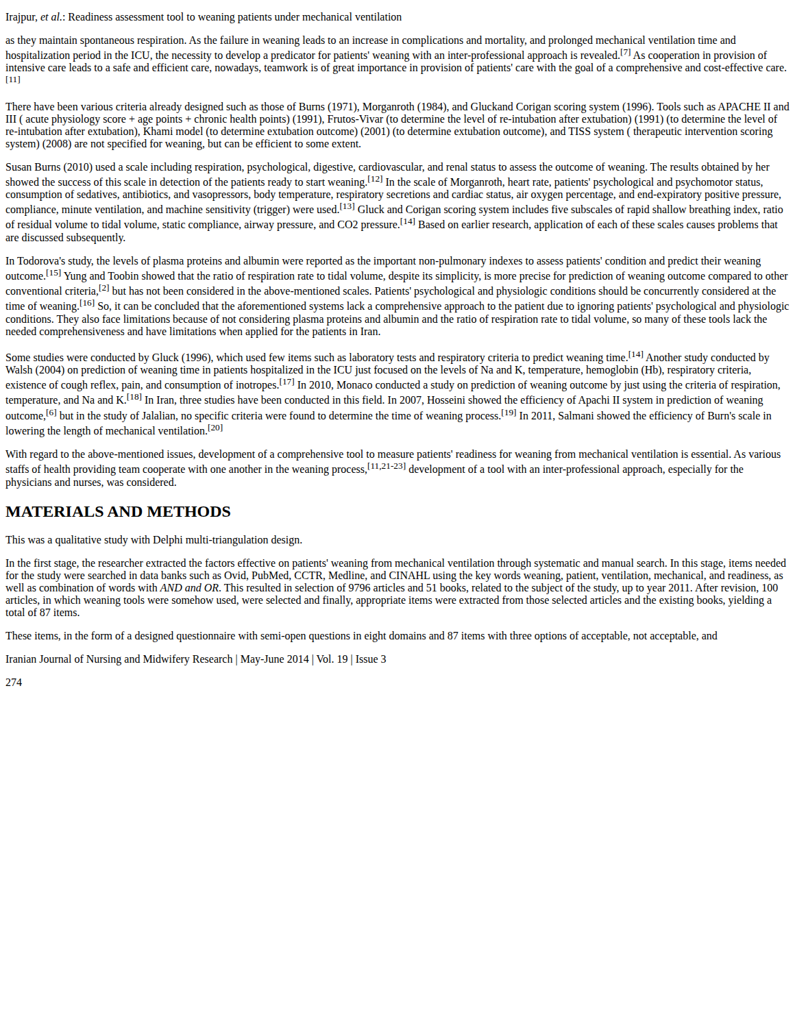Irajpur, et al.: Readiness assessment tool to weaning patients under mechanical ventilation
as they maintain spontaneous respiration. As the failure in weaning leads to an increase in complications and mortality, and prolonged mechanical ventilation time and hospitalization period in the ICU, the necessity to develop a predicator for patients' weaning with an inter-professional approach is revealed.[7] As cooperation in provision of intensive care leads to a safe and efficient care, nowadays, teamwork is of great importance in provision of patients' care with the goal of a comprehensive and cost-effective care.[11]
There have been various criteria already designed such as those of Burns (1971), Morganroth (1984), and Gluckand Corigan scoring system (1996). Tools such as APACHE II and III ( acute physiology score + age points + chronic health points) (1991), Frutos-Vivar (to determine the level of re-intubation after extubation) (1991) (to determine the level of re-intubation after extubation), Khami model (to determine extubation outcome) (2001) (to determine extubation outcome), and TISS system ( therapeutic intervention scoring system) (2008) are not specified for weaning, but can be efficient to some extent.
Susan Burns (2010) used a scale including respiration, psychological, digestive, cardiovascular, and renal status to assess the outcome of weaning. The results obtained by her showed the success of this scale in detection of the patients ready to start weaning.[12] In the scale of Morganroth, heart rate, patients' psychological and psychomotor status, consumption of sedatives, antibiotics, and vasopressors, body temperature, respiratory secretions and cardiac status, air oxygen percentage, and end-expiratory positive pressure, compliance, minute ventilation, and machine sensitivity (trigger) were used.[13] Gluck and Corigan scoring system includes five subscales of rapid shallow breathing index, ratio of residual volume to tidal volume, static compliance, airway pressure, and CO2 pressure.[14] Based on earlier research, application of each of these scales causes problems that are discussed subsequently.
In Todorova's study, the levels of plasma proteins and albumin were reported as the important non-pulmonary indexes to assess patients' condition and predict their weaning outcome.[15] Yung and Toobin showed that the ratio of respiration rate to tidal volume, despite its simplicity, is more precise for prediction of weaning outcome compared to other conventional criteria,[2] but has not been considered in the above-mentioned scales. Patients' psychological and physiologic conditions should be concurrently considered at the time of weaning.[16] So, it can be concluded that the aforementioned systems lack a comprehensive approach to the patient due to ignoring patients' psychological and physiologic conditions. They also face limitations because of not considering plasma proteins and albumin and the ratio of respiration rate to tidal volume, so many of these tools lack the needed comprehensiveness and have limitations when applied for the patients in Iran.
Some studies were conducted by Gluck (1996), which used few items such as laboratory tests and respiratory criteria to predict weaning time.[14] Another study conducted by Walsh (2004) on prediction of weaning time in patients hospitalized in the ICU just focused on the levels of Na and K, temperature, hemoglobin (Hb), respiratory criteria, existence of cough reflex, pain, and consumption of inotropes.[17] In 2010, Monaco conducted a study on prediction of weaning outcome by just using the criteria of respiration, temperature, and Na and K.[18] In Iran, three studies have been conducted in this field. In 2007, Hosseini showed the efficiency of Apachi II system in prediction of weaning outcome,[6] but in the study of Jalalian, no specific criteria were found to determine the time of weaning process.[19] In 2011, Salmani showed the efficiency of Burn's scale in lowering the length of mechanical ventilation.[20]
With regard to the above-mentioned issues, development of a comprehensive tool to measure patients' readiness for weaning from mechanical ventilation is essential. As various staffs of health providing team cooperate with one another in the weaning process,[11,21-23] development of a tool with an inter-professional approach, especially for the physicians and nurses, was considered.
MATERIALS AND METHODS
This was a qualitative study with Delphi multi-triangulation design.
In the first stage, the researcher extracted the factors effective on patients' weaning from mechanical ventilation through systematic and manual search. In this stage, items needed for the study were searched in data banks such as Ovid, PubMed, CCTR, Medline, and CINAHL using the key words weaning, patient, ventilation, mechanical, and readiness, as well as combination of words with AND and OR. This resulted in selection of 9796 articles and 51 books, related to the subject of the study, up to year 2011. After revision, 100 articles, in which weaning tools were somehow used, were selected and finally, appropriate items were extracted from those selected articles and the existing books, yielding a total of 87 items.
These items, in the form of a designed questionnaire with semi-open questions in eight domains and 87 items with three options of acceptable, not acceptable, and
Iranian Journal of Nursing and Midwifery Research | May-June 2014 | Vol. 19 | Issue 3
274